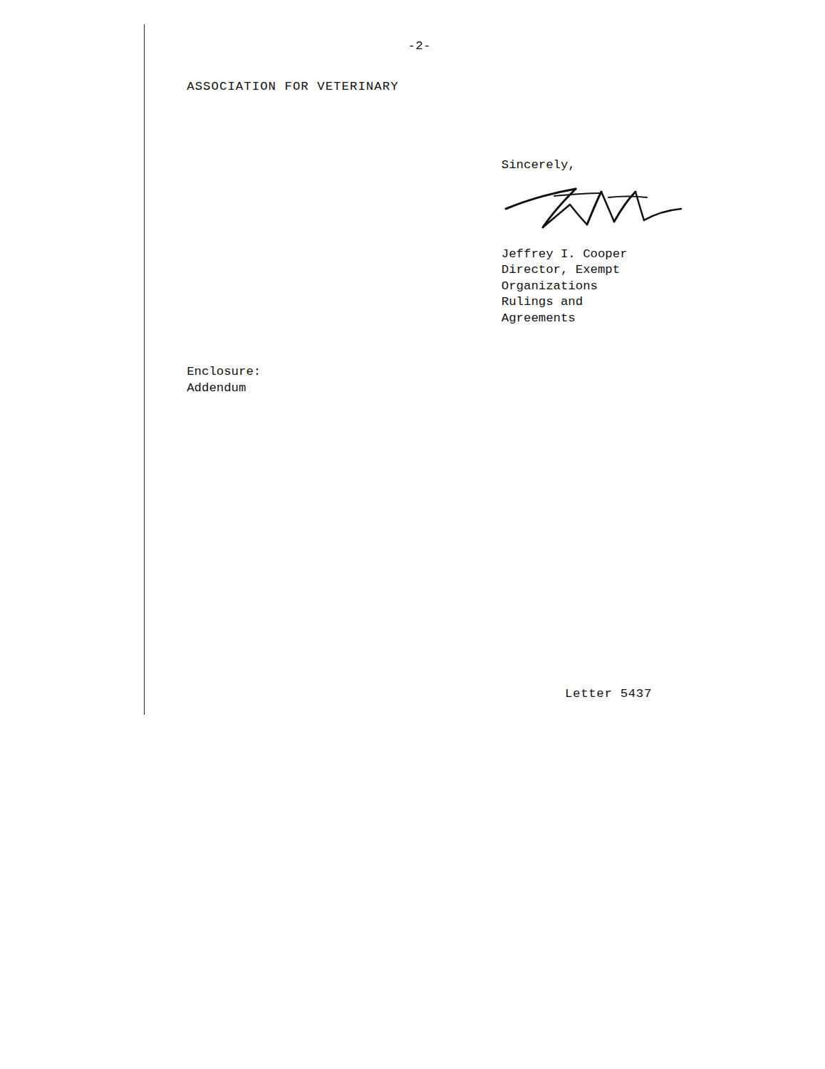-2-
ASSOCIATION FOR VETERINARY
Sincerely,
Jeffrey I. Cooper Director, Exempt Organizations
Rulings and Agreements
Enclosure:
Addendum
Letter 5437